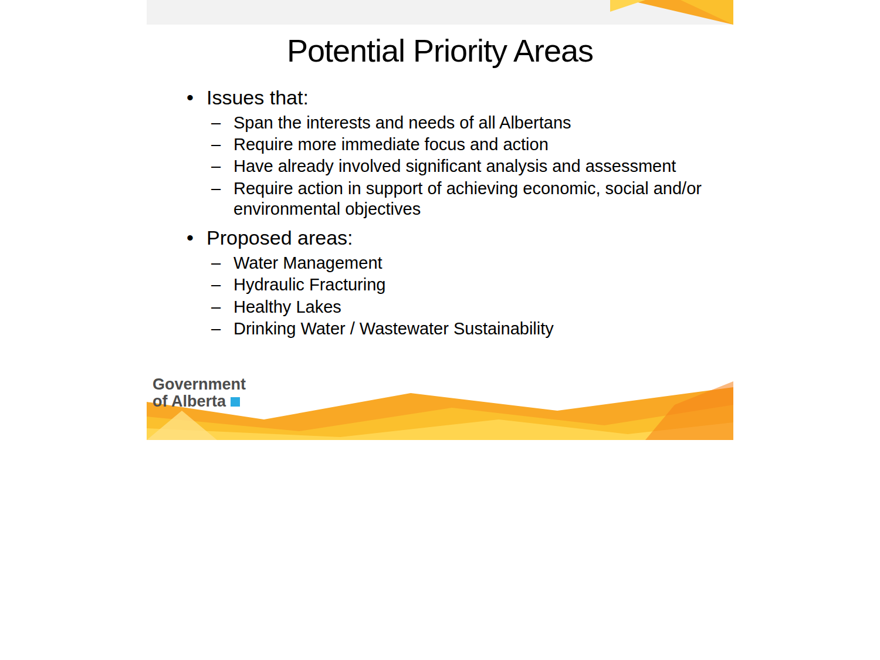Potential Priority Areas
Issues that:
Span the interests and needs of all Albertans
Require more immediate focus and action
Have already involved significant analysis and assessment
Require action in support of achieving economic, social and/or environmental objectives
Proposed areas:
Water Management
Hydraulic Fracturing
Healthy Lakes
Drinking Water / Wastewater Sustainability
Government
of Alberta